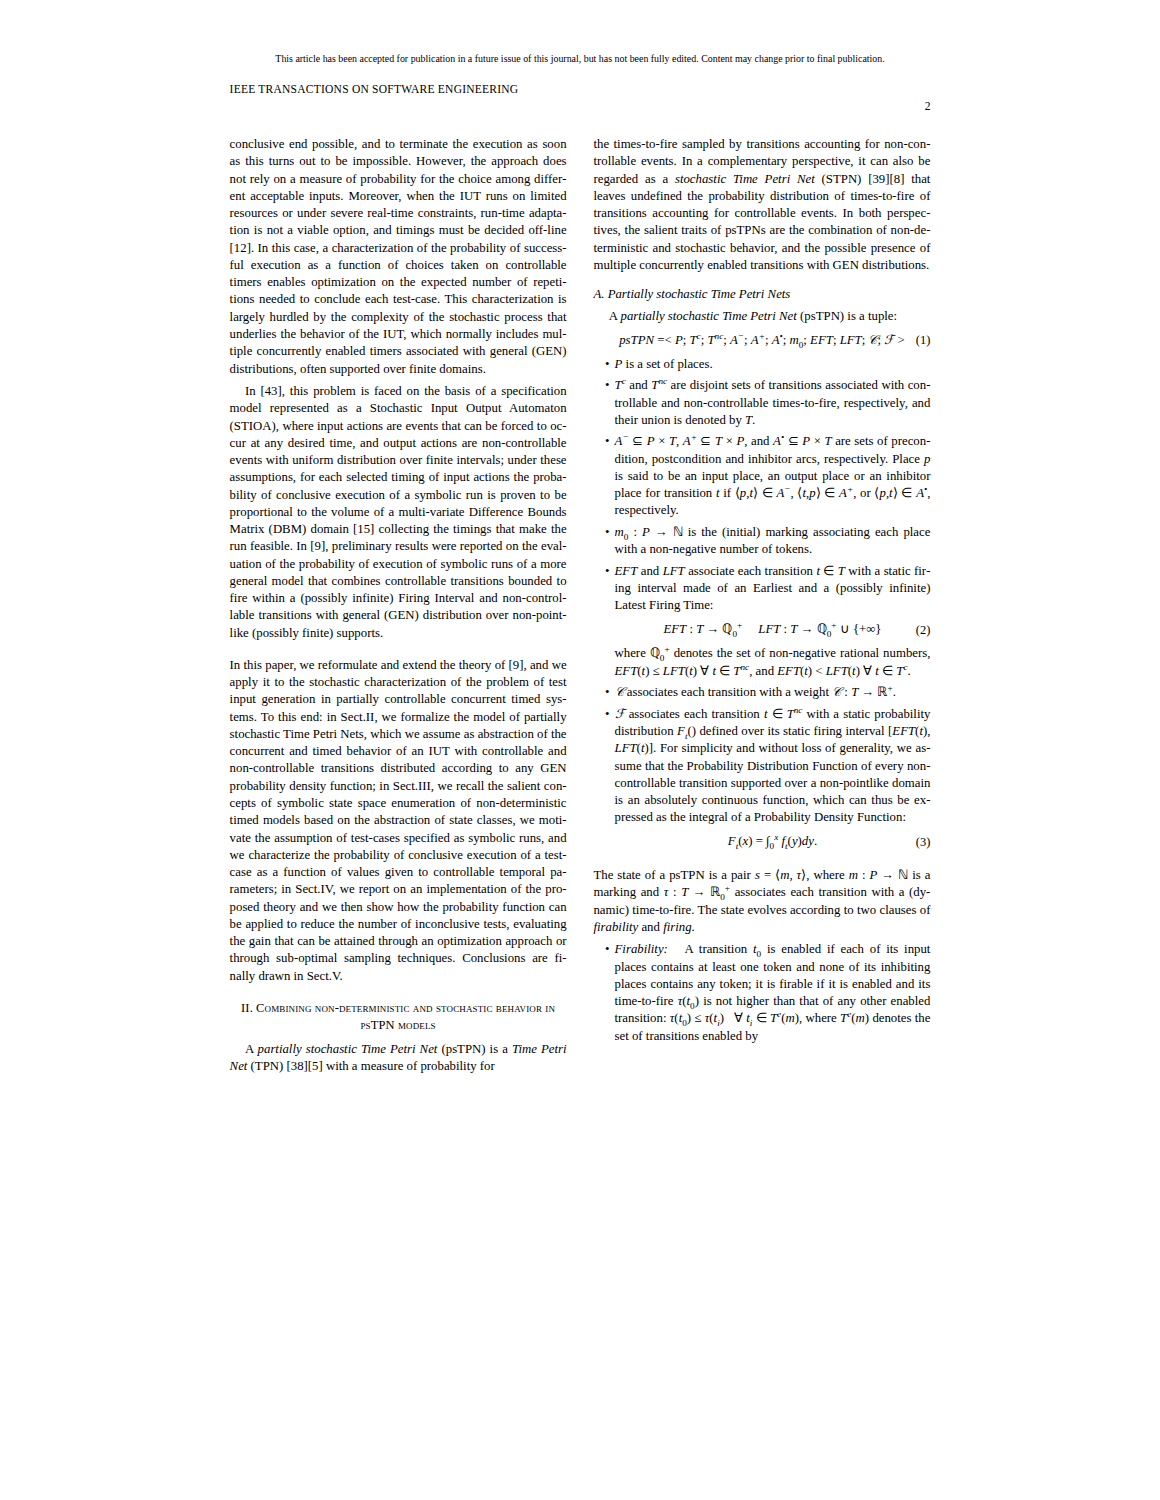This article has been accepted for publication in a future issue of this journal, but has not been fully edited. Content may change prior to final publication.
IEEE Transactions on Software Engineering
2
conclusive end possible, and to terminate the execution as soon as this turns out to be impossible. However, the approach does not rely on a measure of probability for the choice among different acceptable inputs. Moreover, when the IUT runs on limited resources or under severe real-time constraints, run-time adaptation is not a viable option, and timings must be decided off-line [12]. In this case, a characterization of the probability of successful execution as a function of choices taken on controllable timers enables optimization on the expected number of repetitions needed to conclude each test-case. This characterization is largely hurdled by the complexity of the stochastic process that underlies the behavior of the IUT, which normally includes multiple concurrently enabled timers associated with general (GEN) distributions, often supported over finite domains.
In [43], this problem is faced on the basis of a specification model represented as a Stochastic Input Output Automaton (STIOA), where input actions are events that can be forced to occur at any desired time, and output actions are non-controllable events with uniform distribution over finite intervals; under these assumptions, for each selected timing of input actions the probability of conclusive execution of a symbolic run is proven to be proportional to the volume of a multi-variate Difference Bounds Matrix (DBM) domain [15] collecting the timings that make the run feasible. In [9], preliminary results were reported on the evaluation of the probability of execution of symbolic runs of a more general model that combines controllable transitions bounded to fire within a (possibly infinite) Firing Interval and non-controllable transitions with general (GEN) distribution over non-pointlike (possibly finite) supports.
In this paper, we reformulate and extend the theory of [9], and we apply it to the stochastic characterization of the problem of test input generation in partially controllable concurrent timed systems. To this end: in Sect.II, we formalize the model of partially stochastic Time Petri Nets, which we assume as abstraction of the concurrent and timed behavior of an IUT with controllable and non-controllable transitions distributed according to any GEN probability density function; in Sect.III, we recall the salient concepts of symbolic state space enumeration of non-deterministic timed models based on the abstraction of state classes, we motivate the assumption of test-cases specified as symbolic runs, and we characterize the probability of conclusive execution of a test-case as a function of values given to controllable temporal parameters; in Sect.IV, we report on an implementation of the proposed theory and we then show how the probability function can be applied to reduce the number of inconclusive tests, evaluating the gain that can be attained through an optimization approach or through sub-optimal sampling techniques. Conclusions are finally drawn in Sect.V.
II. Combining non-deterministic and stochastic behavior in ps TPN models
A partially stochastic Time Petri Net (psTPN) is a Time Petri Net (TPN) [38][5] with a measure of probability for
the times-to-fire sampled by transitions accounting for non-controllable events. In a complementary perspective, it can also be regarded as a stochastic Time Petri Net (STPN) [39][8] that leaves undefined the probability distribution of times-to-fire of transitions accounting for controllable events. In both perspectives, the salient traits of psTPNs are the combination of non-deterministic and stochastic behavior, and the possible presence of multiple concurrently enabled transitions with GEN distributions.
A. Partially stochastic Time Petri Nets
A partially stochastic Time Petri Net (psTPN) is a tuple:
psTPN =< P; Tc; Tnc; A−; A+; A•; m0; EFT; LFT; 𝒞; ℱ > (1)
P is a set of places.
Tc and Tnc are disjoint sets of transitions associated with controllable and non-controllable times-to-fire, respectively, and their union is denoted by T.
A− ⊆ P × T, A+ ⊆ T × P, and A• ⊆ P × T are sets of precondition, postcondition and inhibitor arcs, respectively. Place p is said to be an input place, an output place or an inhibitor place for transition t if ⟨p,t⟩ ∈ A−, ⟨t,p⟩ ∈ A+, or ⟨p,t⟩ ∈ A•, respectively.
m0 : P → ℕ is the (initial) marking associating each place with a non-negative number of tokens.
EFT and LFT associate each transition t ∈ T with a static firing interval made of an Earliest and a (possibly infinite) Latest Firing Time:
EFT : T → ℚ0+ LFT : T → ℚ0+ ∪ {+∞} (2)
where ℚ0+ denotes the set of non-negative rational numbers, EFT(t) ≤ LFT(t) ∀ t ∈ Tnc, and EFT(t) < LFT(t) ∀ t ∈ Tc.
𝒞 associates each transition with a weight 𝒞 : T → ℝ+.
ℱ associates each transition t ∈ Tnc with a static probability distribution Ft() defined over its static firing interval [EFT(t), LFT(t)]. For simplicity and without loss of generality, we assume that the Probability Distribution Function of every non-controllable transition supported over a non-pointlike domain is an absolutely continuous function, which can thus be expressed as the integral of a Probability Density Function:
Ft(x) = ∫0x ft(y)dy. (3)
The state of a psTPN is a pair s = ⟨m, τ⟩, where m : P → ℕ is a marking and τ : T → ℝ0+ associates each transition with a (dynamic) time-to-fire. The state evolves according to two clauses of firability and firing.
Firability: A transition t0 is enabled if each of its input places contains at least one token and none of its inhibiting places contains any token; it is firable if it is enabled and its time-to-fire τ(t0) is not higher than that of any other enabled transition: τ(t0) ≤ τ(ti) ∀ ti ∈ Te(m), where Te(m) denotes the set of transitions enabled by